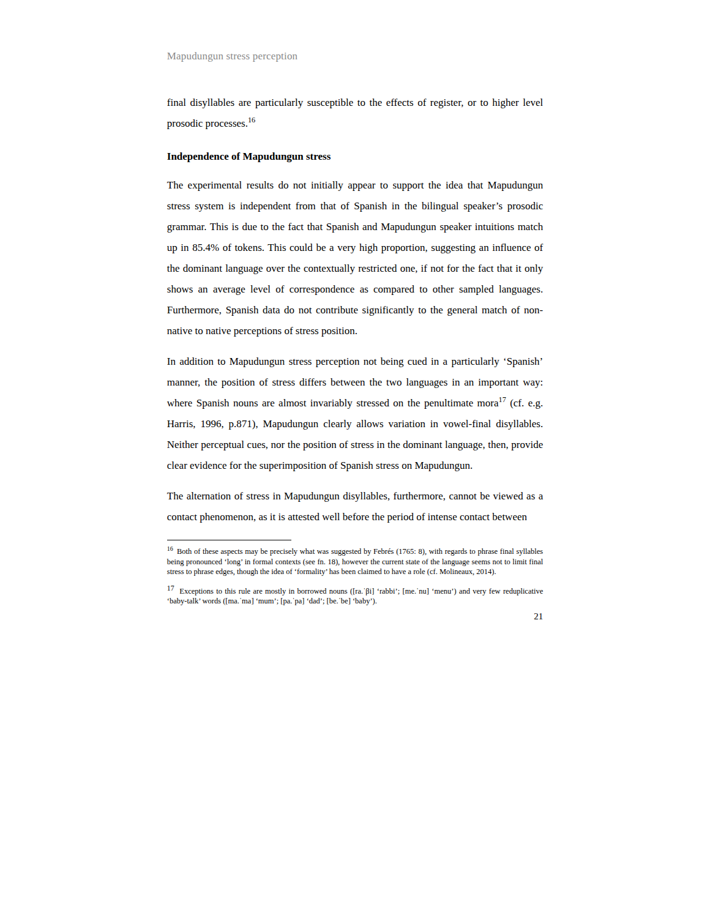Mapudungun stress perception
final disyllables are particularly susceptible to the effects of register, or to higher level prosodic processes.16
Independence of Mapudungun stress
The experimental results do not initially appear to support the idea that Mapudungun stress system is independent from that of Spanish in the bilingual speaker’s prosodic grammar. This is due to the fact that Spanish and Mapudungun speaker intuitions match up in 85.4% of tokens. This could be a very high proportion, suggesting an influence of the dominant language over the contextually restricted one, if not for the fact that it only shows an average level of correspondence as compared to other sampled languages. Furthermore, Spanish data do not contribute significantly to the general match of non-native to native perceptions of stress position.
In addition to Mapudungun stress perception not being cued in a particularly ‘Spanish’ manner, the position of stress differs between the two languages in an important way: where Spanish nouns are almost invariably stressed on the penultimate mora17 (cf. e.g. Harris, 1996, p.871), Mapudungun clearly allows variation in vowel-final disyllables. Neither perceptual cues, nor the position of stress in the dominant language, then, provide clear evidence for the superimposition of Spanish stress on Mapudungun.
The alternation of stress in Mapudungun disyllables, furthermore, cannot be viewed as a contact phenomenon, as it is attested well before the period of intense contact between
16 Both of these aspects may be precisely what was suggested by Febrés (1765: 8), with regards to phrase final syllables being pronounced ‘long’ in formal contexts (see fn. 18), however the current state of the language seems not to limit final stress to phrase edges, though the idea of ‘formality’ has been claimed to have a role (cf. Molineaux, 2014).
17 Exceptions to this rule are mostly in borrowed nouns ([ra.ˈβi] ‘rabbi’; [me.ˈnu] ‘menu’) and very few reduplicative ‘baby-talk’ words ([ma.ˈma] ‘mum’; [pa.ˈpa] ‘dad’; [be.ˈbe] ‘baby’).
21